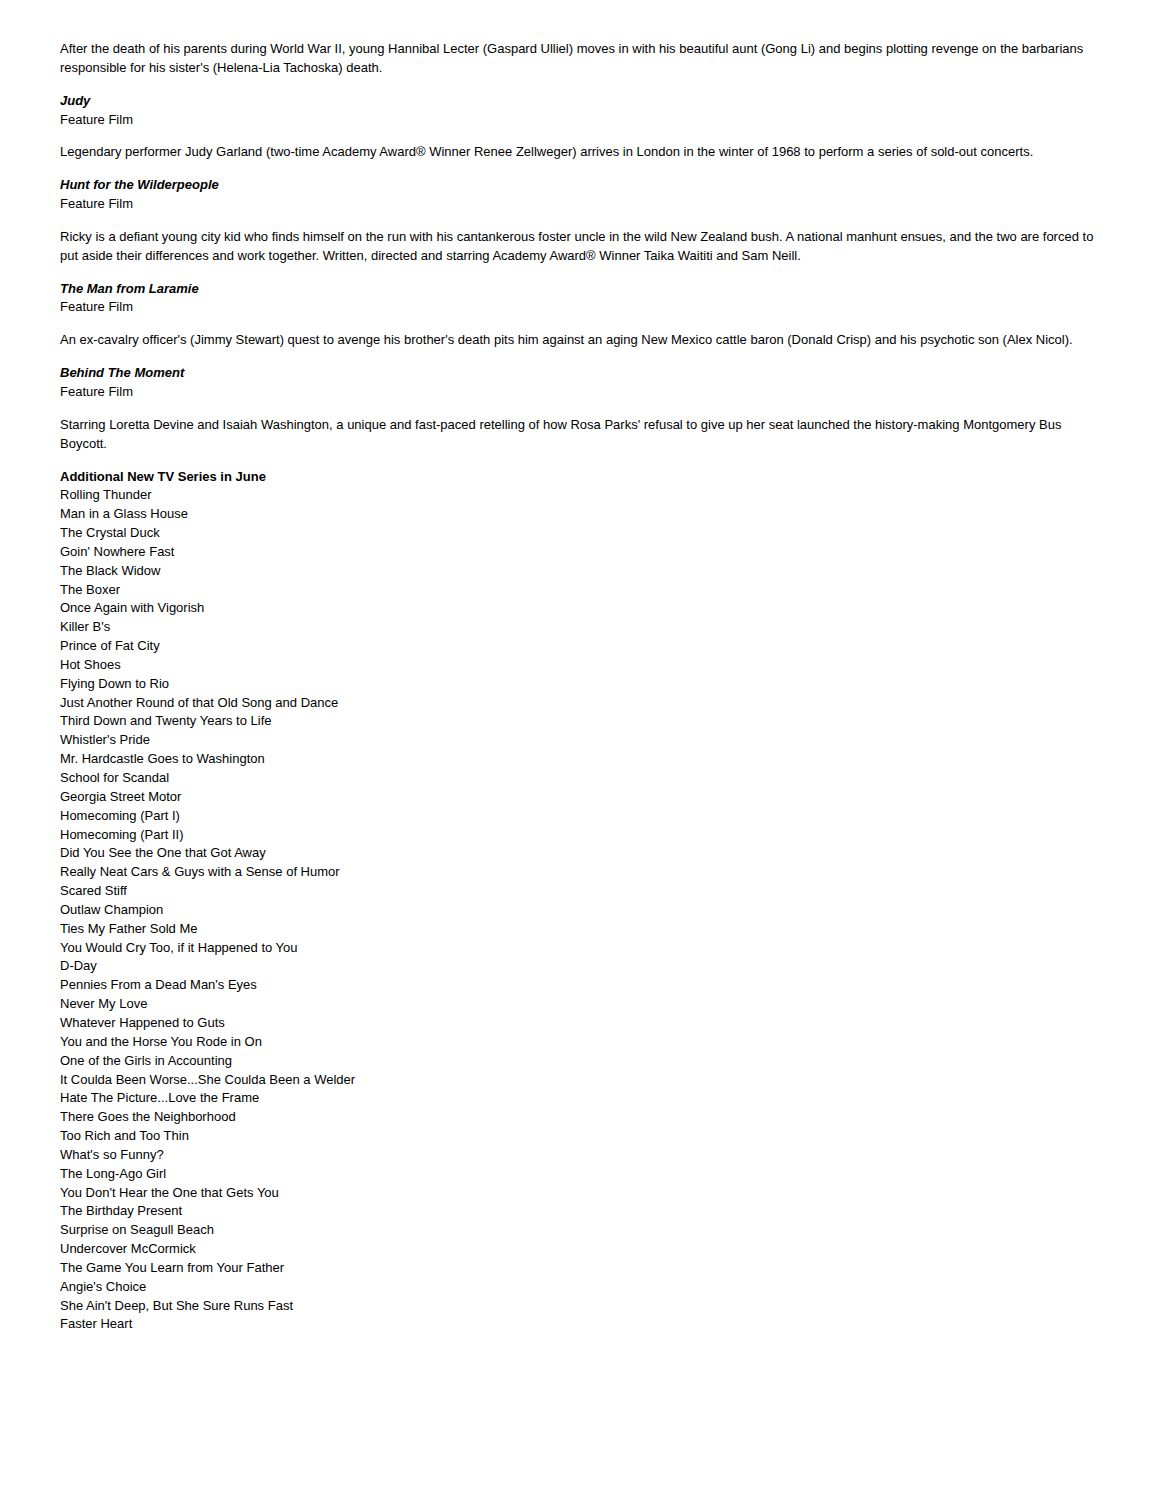After the death of his parents during World War II, young Hannibal Lecter (Gaspard Ulliel) moves in with his beautiful aunt (Gong Li) and begins plotting revenge on the barbarians responsible for his sister's (Helena-Lia Tachoska) death.
Judy
Feature Film
Legendary performer Judy Garland (two-time Academy Award® Winner Renee Zellweger) arrives in London in the winter of 1968 to perform a series of sold-out concerts.
Hunt for the Wilderpeople
Feature Film
Ricky is a defiant young city kid who finds himself on the run with his cantankerous foster uncle in the wild New Zealand bush. A national manhunt ensues, and the two are forced to put aside their differences and work together. Written, directed and starring Academy Award® Winner Taika Waititi and Sam Neill.
The Man from Laramie
Feature Film
An ex-cavalry officer's (Jimmy Stewart) quest to avenge his brother's death pits him against an aging New Mexico cattle baron (Donald Crisp) and his psychotic son (Alex Nicol).
Behind The Moment
Feature Film
Starring Loretta Devine and Isaiah Washington, a unique and fast-paced retelling of how Rosa Parks' refusal to give up her seat launched the history-making Montgomery Bus Boycott.
Additional New TV Series in June
Rolling Thunder
Man in a Glass House
The Crystal Duck
Goin' Nowhere Fast
The Black Widow
The Boxer
Once Again with Vigorish
Killer B's
Prince of Fat City
Hot Shoes
Flying Down to Rio
Just Another Round of that Old Song and Dance
Third Down and Twenty Years to Life
Whistler's Pride
Mr. Hardcastle Goes to Washington
School for Scandal
Georgia Street Motor
Homecoming (Part I)
Homecoming (Part II)
Did You See the One that Got Away
Really Neat Cars & Guys with a Sense of Humor
Scared Stiff
Outlaw Champion
Ties My Father Sold Me
You Would Cry Too, if it Happened to You
D-Day
Pennies From a Dead Man's Eyes
Never My Love
Whatever Happened to Guts
You and the Horse You Rode in On
One of the Girls in Accounting
It Coulda Been Worse...She Coulda Been a Welder
Hate The Picture...Love the Frame
There Goes the Neighborhood
Too Rich and Too Thin
What's so Funny?
The Long-Ago Girl
You Don't Hear the One that Gets You
The Birthday Present
Surprise on Seagull Beach
Undercover McCormick
The Game You Learn from Your Father
Angie's Choice
She Ain't Deep, But She Sure Runs Fast
Faster Heart